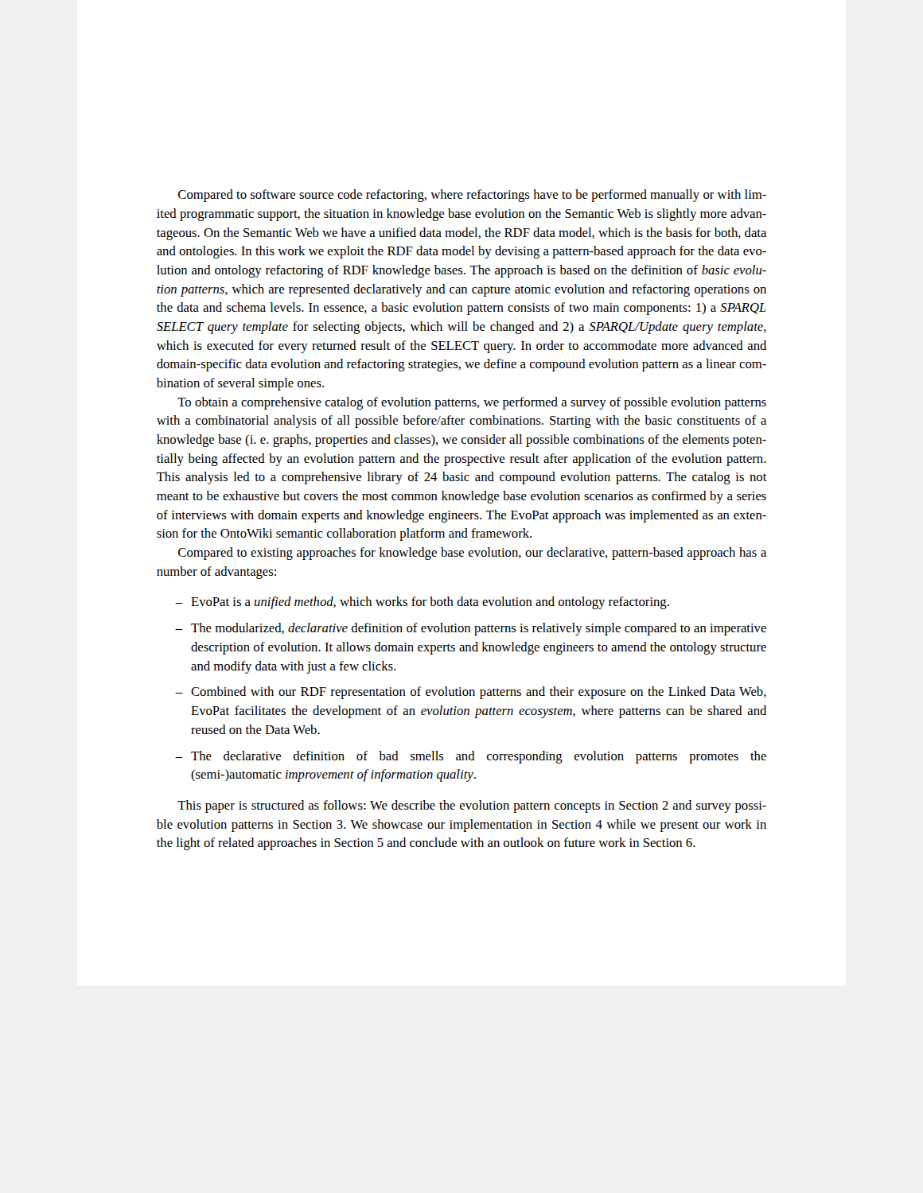Compared to software source code refactoring, where refactorings have to be performed manually or with limited programmatic support, the situation in knowledge base evolution on the Semantic Web is slightly more advantageous. On the Semantic Web we have a unified data model, the RDF data model, which is the basis for both, data and ontologies. In this work we exploit the RDF data model by devising a pattern-based approach for the data evolution and ontology refactoring of RDF knowledge bases. The approach is based on the definition of basic evolution patterns, which are represented declaratively and can capture atomic evolution and refactoring operations on the data and schema levels. In essence, a basic evolution pattern consists of two main components: 1) a SPARQL SELECT query template for selecting objects, which will be changed and 2) a SPARQL/Update query template, which is executed for every returned result of the SELECT query. In order to accommodate more advanced and domain-specific data evolution and refactoring strategies, we define a compound evolution pattern as a linear combination of several simple ones.
To obtain a comprehensive catalog of evolution patterns, we performed a survey of possible evolution patterns with a combinatorial analysis of all possible before/after combinations. Starting with the basic constituents of a knowledge base (i. e. graphs, properties and classes), we consider all possible combinations of the elements potentially being affected by an evolution pattern and the prospective result after application of the evolution pattern. This analysis led to a comprehensive library of 24 basic and compound evolution patterns. The catalog is not meant to be exhaustive but covers the most common knowledge base evolution scenarios as confirmed by a series of interviews with domain experts and knowledge engineers. The EvoPat approach was implemented as an extension for the OntoWiki semantic collaboration platform and framework.
Compared to existing approaches for knowledge base evolution, our declarative, pattern-based approach has a number of advantages:
EvoPat is a unified method, which works for both data evolution and ontology refactoring.
The modularized, declarative definition of evolution patterns is relatively simple compared to an imperative description of evolution. It allows domain experts and knowledge engineers to amend the ontology structure and modify data with just a few clicks.
Combined with our RDF representation of evolution patterns and their exposure on the Linked Data Web, EvoPat facilitates the development of an evolution pattern ecosystem, where patterns can be shared and reused on the Data Web.
The declarative definition of bad smells and corresponding evolution patterns promotes the (semi-)automatic improvement of information quality.
This paper is structured as follows: We describe the evolution pattern concepts in Section 2 and survey possible evolution patterns in Section 3. We showcase our implementation in Section 4 while we present our work in the light of related approaches in Section 5 and conclude with an outlook on future work in Section 6.